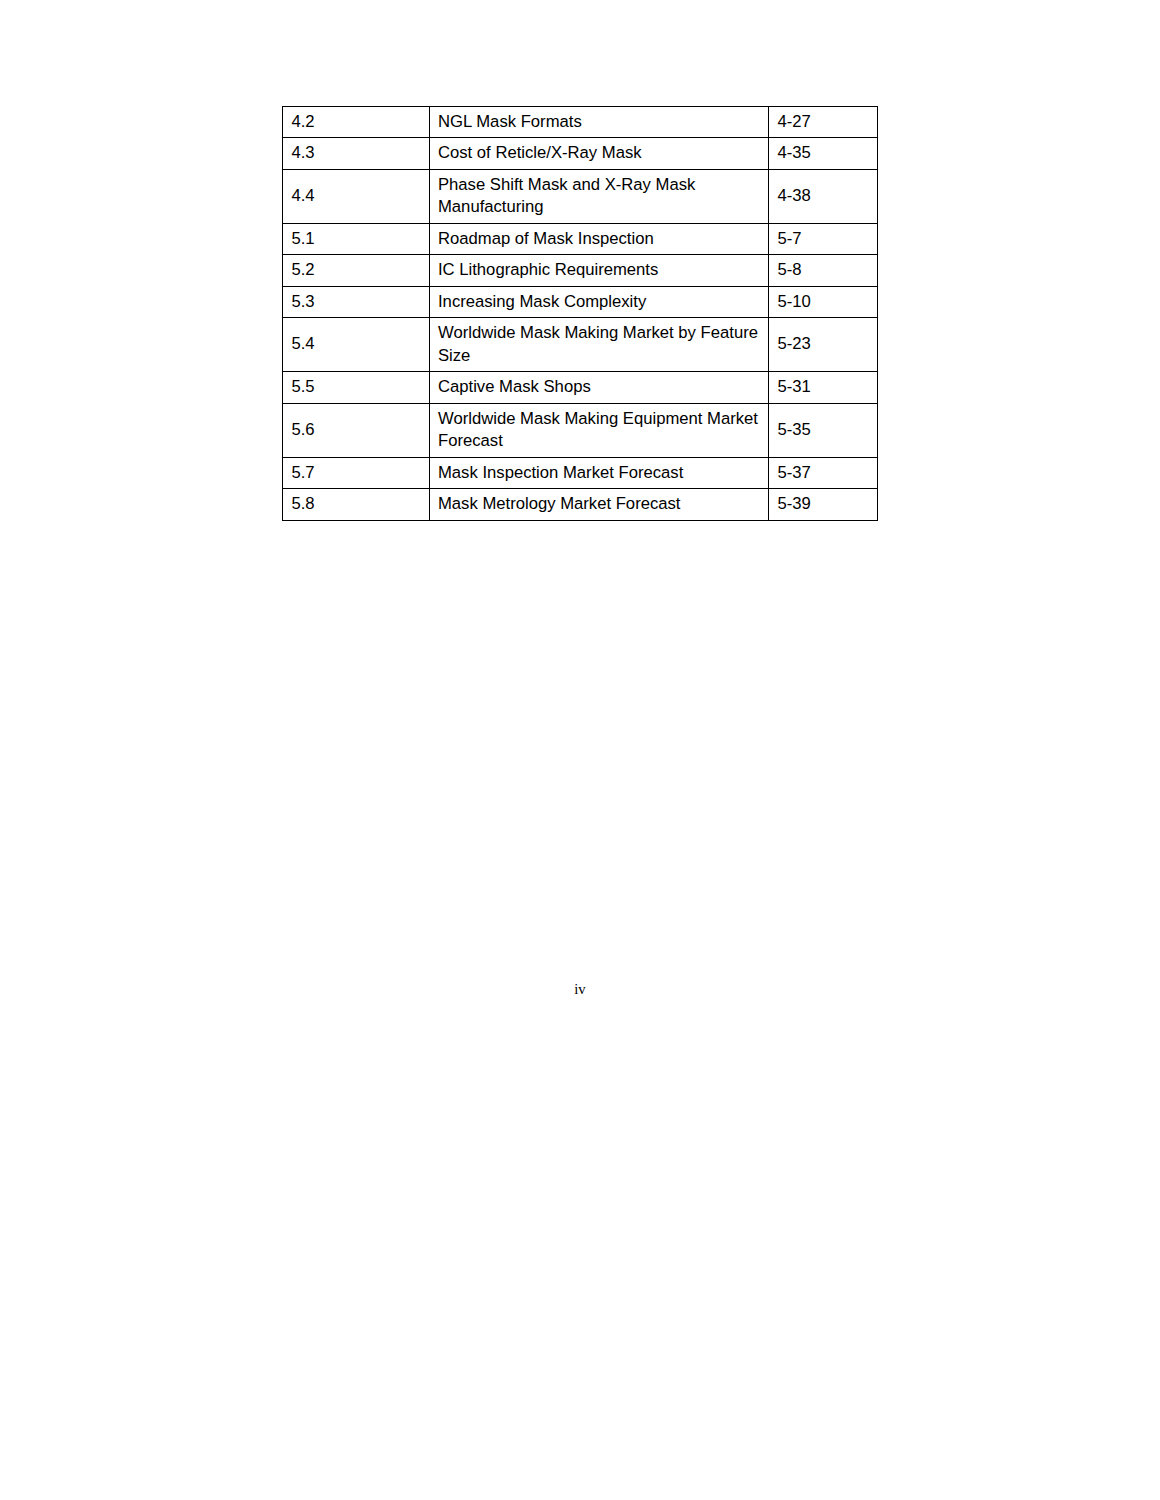| 4.2 | NGL Mask Formats | 4-27 |
| 4.3 | Cost of Reticle/X-Ray Mask | 4-35 |
| 4.4 | Phase Shift Mask and X-Ray Mask Manufacturing | 4-38 |
| 5.1 | Roadmap of Mask Inspection | 5-7 |
| 5.2 | IC Lithographic Requirements | 5-8 |
| 5.3 | Increasing Mask Complexity | 5-10 |
| 5.4 | Worldwide Mask Making Market by Feature Size | 5-23 |
| 5.5 | Captive Mask Shops | 5-31 |
| 5.6 | Worldwide Mask Making Equipment Market Forecast | 5-35 |
| 5.7 | Mask Inspection Market Forecast | 5-37 |
| 5.8 | Mask Metrology Market Forecast | 5-39 |
iv